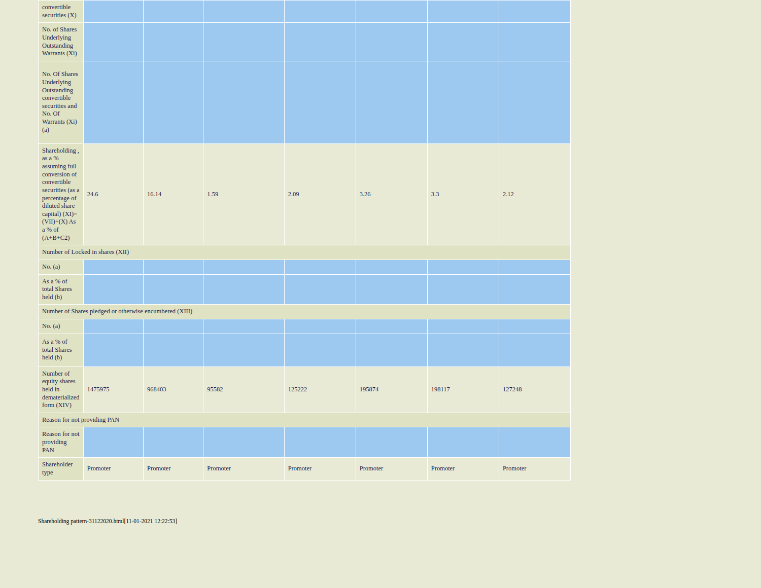| convertible securities (X) | | | | | | | |
| No. of Shares Underlying Outstanding Warrants (Xi) | | | | | | | |
| No. Of Shares Underlying Outstanding convertible securities and No. Of Warrants (Xi) (a) | | | | | | | |
| Shareholding , as a % assuming full conversion of convertible securities (as a percentage of diluted share capital) (XI)= (VII)+(X) As a % of (A+B+C2) | 24.6 | 16.14 | 1.59 | 2.09 | 3.26 | 3.3 | 2.12 |
| Number of Locked in shares (XII) |
| No. (a) | | | | | | | |
| As a % of total Shares held (b) | | | | | | | |
| Number of Shares pledged or otherwise encumbered (XIII) |
| No. (a) | | | | | | | |
| As a % of total Shares held (b) | | | | | | | |
| Number of equity shares held in dematerialized form (XIV) | 1475975 | 968403 | 95582 | 125222 | 195874 | 198117 | 127248 |
| Reason for not providing PAN |
| Reason for not providing PAN | | | | | | | |
| Shareholder type | Promoter | Promoter | Promoter | Promoter | Promoter | Promoter | Promoter |
Shareholding pattern-31122020.html[11-01-2021 12:22:53]